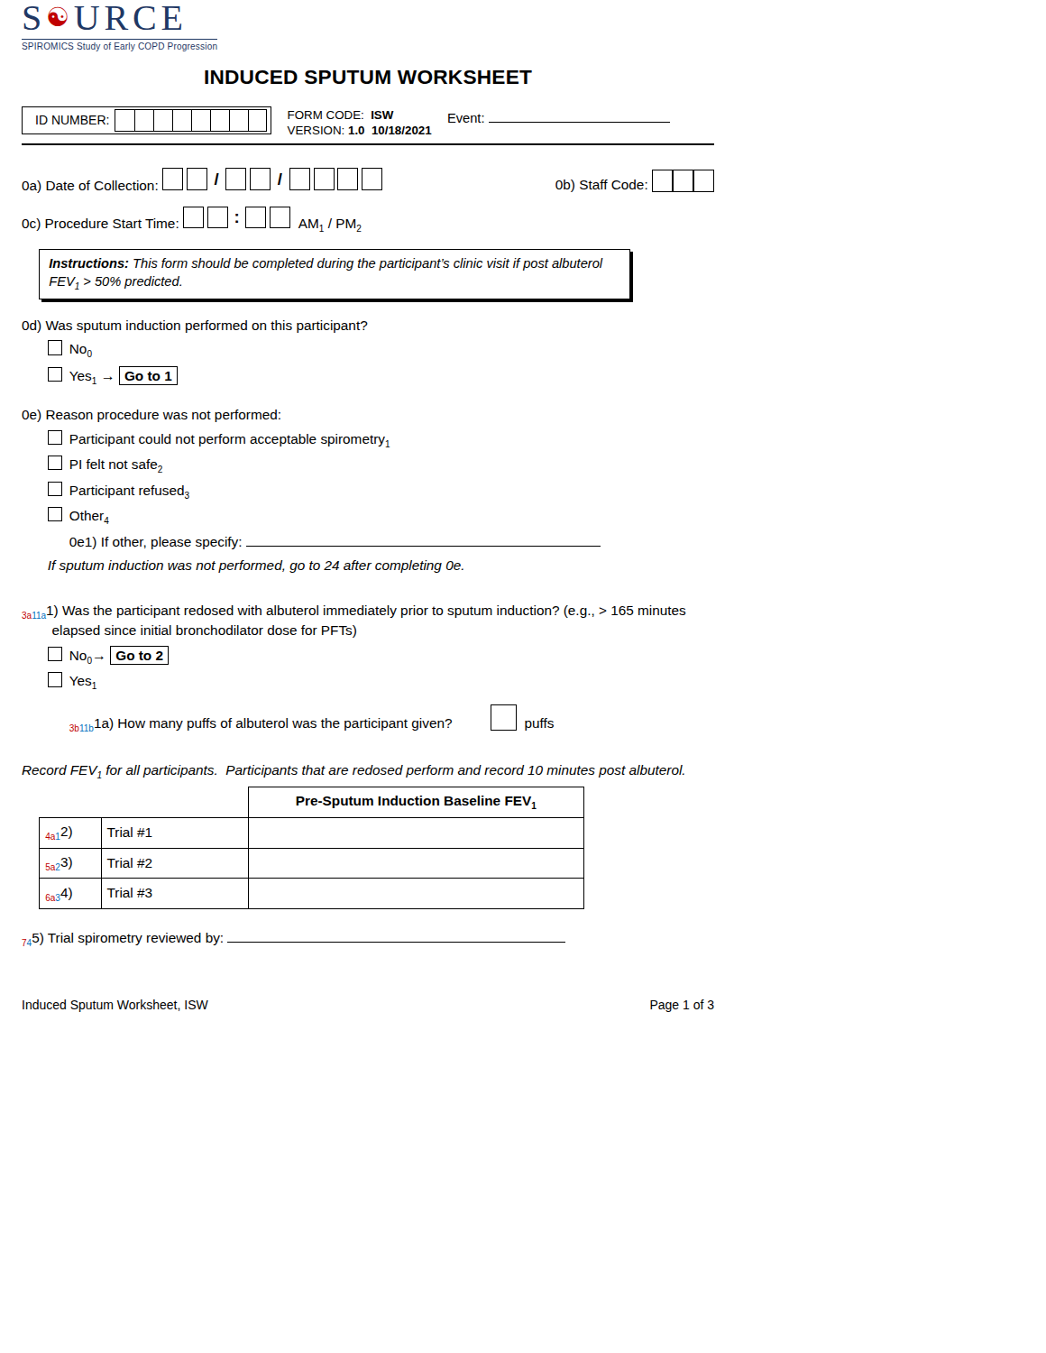S☯URCE
SPIROMICS Study of Early COPD Progression
INDUCED SPUTUM WORKSHEET
ID NUMBER:
FORM CODE: ISW
VERSION: 1.0 10/18/2021
Event:
0a) Date of Collection: / /
0b) Staff Code:
0c) Procedure Start Time: : AM1 / PM2
Instructions: This form should be completed during the participant’s clinic visit if post albuterol FEV1 > 50% predicted.
0d) Was sputum induction performed on this participant?
No0
Yes1 → Go to 1
0e) Reason procedure was not performed:
Participant could not perform acceptable spirometry1
PI felt not safe2
Participant refused3
Other4
0e1) If other, please specify:
If sputum induction was not performed, go to 24 after completing 0e.
3a 11a1) Was the participant redosed with albuterol immediately prior to sputum induction? (e.g., > 165 minutes
elapsed since initial bronchodilator dose for PFTs)
No0→ Go to 2
Yes1
3b 11b1a) How many puffs of albuterol was the participant given? puffs
Record FEV1 for all participants. Participants that are redosed perform and record 10 minutes post albuterol.
| | | Pre-Sputum Induction Baseline FEV 1 |
| 4a 1 2) | Trial #1 | |
| 5a 2 3) | Trial #2 | |
| 6a 3 4) | Trial #3 | |
745) Trial spirometry reviewed by:
Induced Sputum Worksheet, ISW
Page 1 of 3